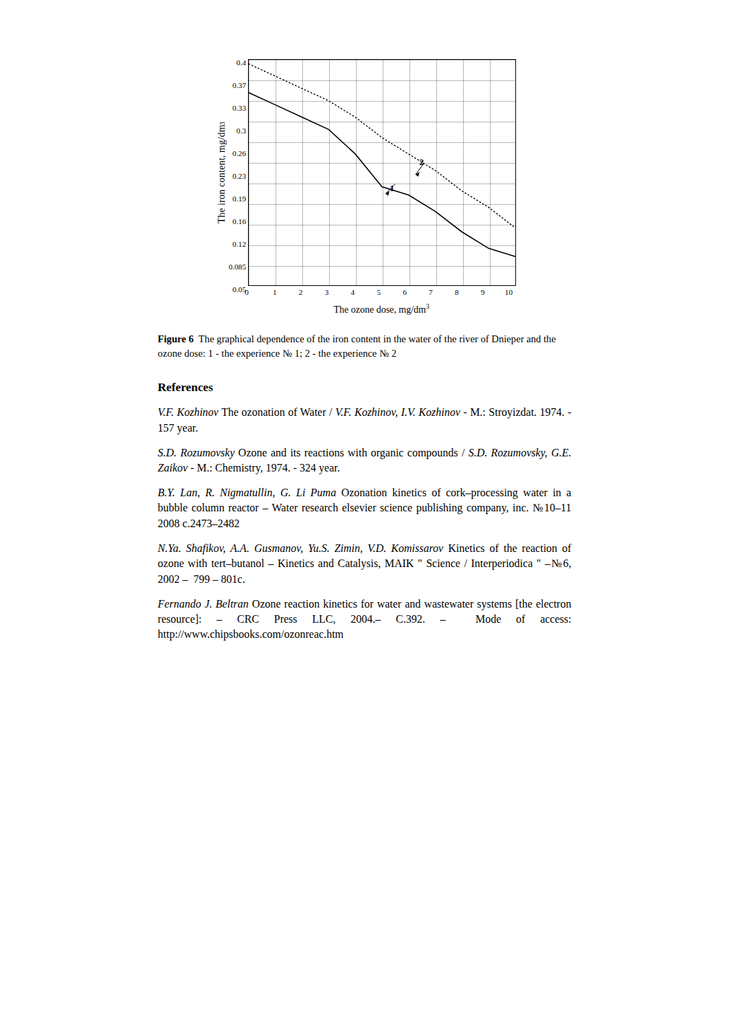The iron content, mg/dm3
0.4 0.37 0.33 0.3 0.26 0.23 0.19 0.16 0.12 0.085 0.05
1 2
012345678910
The ozone dose, mg/dm3
Figure 6 The graphical dependence of the iron content in the water of the river of Dnieper and the ozone dose: 1 - the experience № 1; 2 - the experience № 2
References
V.F. Kozhinov The ozonation of Water / V.F. Kozhinov, I.V. Kozhinov - M.: Stroyizdat. 1974. - 157 year.
S.D. Rozumovsky Ozone and its reactions with organic compounds / S.D. Rozumovsky, G.E. Zaikov - M.: Chemistry, 1974. - 324 year.
B.Y. Lan, R. Nigmatullin, G. Li Puma Ozonation kinetics of cork–processing water in a bubble column reactor – Water research elsevier science publishing company, inc. №10–11 2008 c.2473–2482
N.Ya. Shafikov, A.A. Gusmanov, Yu.S. Zimin, V.D. Komissarov Kinetics of the reaction of ozone with tert–butanol – Kinetics and Catalysis, MAIK " Science / Interperiodica " –№6, 2002 – 799 – 801c.
Fernando J. Beltran Ozone reaction kinetics for water and wastewater systems [the electron resource]: – CRC Press LLC, 2004.– C.392. – Mode of access: http://www.chipsbooks.com/ozonreac.htm